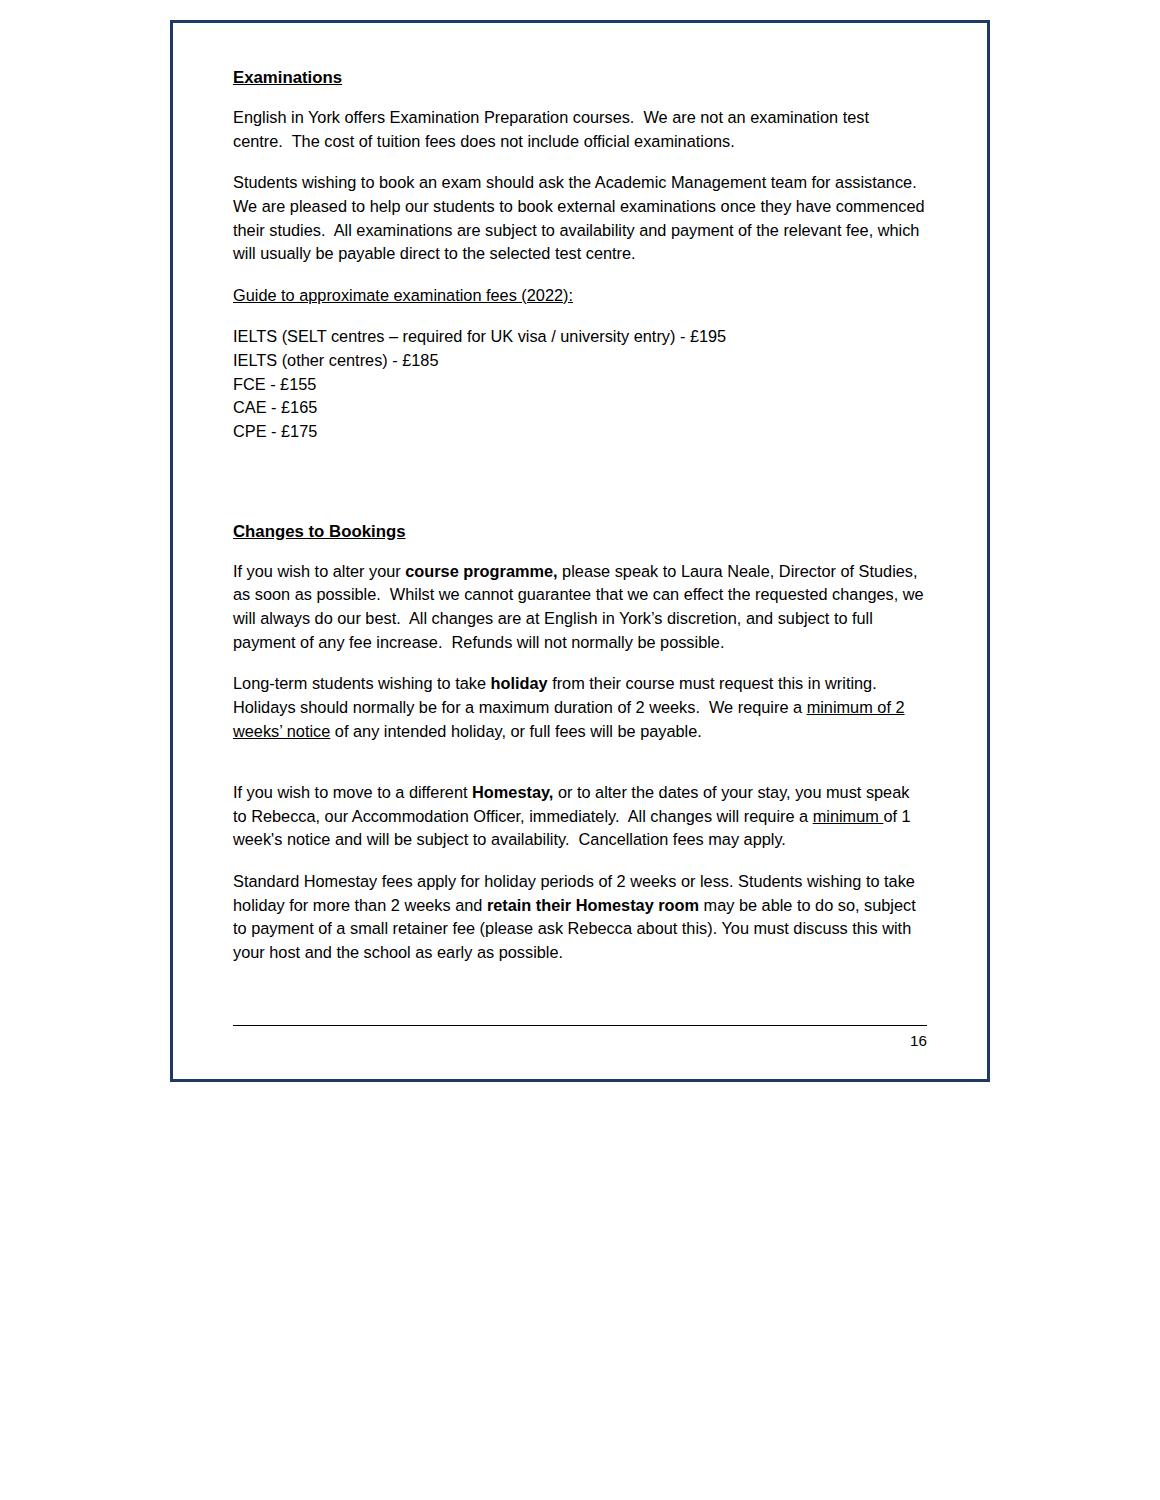Examinations
English in York offers Examination Preparation courses. We are not an examination test centre. The cost of tuition fees does not include official examinations.
Students wishing to book an exam should ask the Academic Management team for assistance. We are pleased to help our students to book external examinations once they have commenced their studies. All examinations are subject to availability and payment of the relevant fee, which will usually be payable direct to the selected test centre.
Guide to approximate examination fees (2022):
IELTS (SELT centres – required for UK visa / university entry) - £195
IELTS (other centres) - £185
FCE - £155
CAE - £165
CPE - £175
Changes to Bookings
If you wish to alter your course programme, please speak to Laura Neale, Director of Studies, as soon as possible. Whilst we cannot guarantee that we can effect the requested changes, we will always do our best. All changes are at English in York’s discretion, and subject to full payment of any fee increase. Refunds will not normally be possible.
Long-term students wishing to take holiday from their course must request this in writing. Holidays should normally be for a maximum duration of 2 weeks. We require a minimum of 2 weeks’ notice of any intended holiday, or full fees will be payable.
If you wish to move to a different Homestay, or to alter the dates of your stay, you must speak to Rebecca, our Accommodation Officer, immediately. All changes will require a minimum of 1 week's notice and will be subject to availability. Cancellation fees may apply.
Standard Homestay fees apply for holiday periods of 2 weeks or less. Students wishing to take holiday for more than 2 weeks and retain their Homestay room may be able to do so, subject to payment of a small retainer fee (please ask Rebecca about this). You must discuss this with your host and the school as early as possible.
16